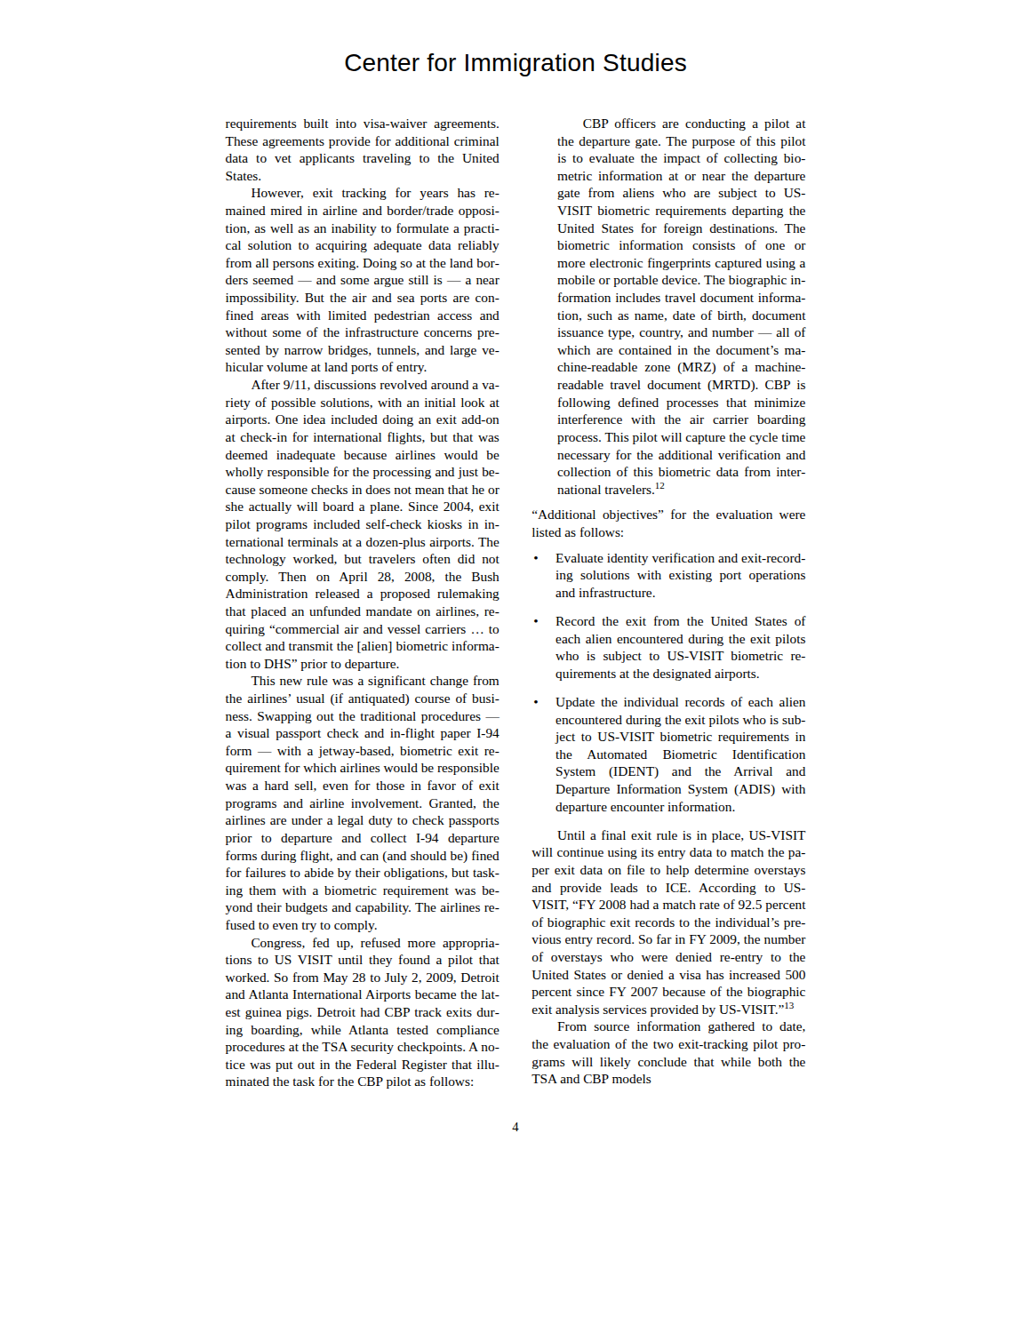Center for Immigration Studies
requirements built into visa-waiver agreements. These agreements provide for additional criminal data to vet applicants traveling to the United States.
However, exit tracking for years has remained mired in airline and border/trade opposition, as well as an inability to formulate a practical solution to acquiring adequate data reliably from all persons exiting. Doing so at the land borders seemed — and some argue still is — a near impossibility. But the air and sea ports are confined areas with limited pedestrian access and without some of the infrastructure concerns presented by narrow bridges, tunnels, and large vehicular volume at land ports of entry.
After 9/11, discussions revolved around a variety of possible solutions, with an initial look at airports. One idea included doing an exit add-on at check-in for international flights, but that was deemed inadequate because airlines would be wholly responsible for the processing and just because someone checks in does not mean that he or she actually will board a plane. Since 2004, exit pilot programs included self-check kiosks in international terminals at a dozen-plus airports. The technology worked, but travelers often did not comply. Then on April 28, 2008, the Bush Administration released a proposed rulemaking that placed an unfunded mandate on airlines, requiring “commercial air and vessel carriers … to collect and transmit the [alien] biometric information to DHS” prior to departure.
This new rule was a significant change from the airlines’ usual (if antiquated) course of business. Swapping out the traditional procedures — a visual passport check and in-flight paper I-94 form — with a jetway-based, biometric exit requirement for which airlines would be responsible was a hard sell, even for those in favor of exit programs and airline involvement. Granted, the airlines are under a legal duty to check passports prior to departure and collect I-94 departure forms during flight, and can (and should be) fined for failures to abide by their obligations, but tasking them with a biometric requirement was beyond their budgets and capability. The airlines refused to even try to comply.
Congress, fed up, refused more appropriations to US VISIT until they found a pilot that worked. So from May 28 to July 2, 2009, Detroit and Atlanta International Airports became the latest guinea pigs. Detroit had CBP track exits during boarding, while Atlanta tested compliance procedures at the TSA security checkpoints. A notice was put out in the Federal Register that illuminated the task for the CBP pilot as follows:
CBP officers are conducting a pilot at the departure gate. The purpose of this pilot is to evaluate the impact of collecting biometric information at or near the departure gate from aliens who are subject to US-VISIT biometric requirements departing the United States for foreign destinations. The biometric information consists of one or more electronic fingerprints captured using a mobile or portable device. The biographic information includes travel document information, such as name, date of birth, document issuance type, country, and number — all of which are contained in the document’s machine-readable zone (MRZ) of a machine-readable travel document (MRTD). CBP is following defined processes that minimize interference with the air carrier boarding process. This pilot will capture the cycle time necessary for the additional verification and collection of this biometric data from international travelers.12
“Additional objectives” for the evaluation were listed as follows:
Evaluate identity verification and exit-recording solutions with existing port operations and infrastructure.
Record the exit from the United States of each alien encountered during the exit pilots who is subject to US-VISIT biometric requirements at the designated airports.
Update the individual records of each alien encountered during the exit pilots who is subject to US-VISIT biometric requirements in the Automated Biometric Identification System (IDENT) and the Arrival and Departure Information System (ADIS) with departure encounter information.
Until a final exit rule is in place, US-VISIT will continue using its entry data to match the paper exit data on file to help determine overstays and provide leads to ICE. According to US-VISIT, “FY 2008 had a match rate of 92.5 percent of biographic exit records to the individual’s previous entry record. So far in FY 2009, the number of overstays who were denied re-entry to the United States or denied a visa has increased 500 percent since FY 2007 because of the biographic exit analysis services provided by US-VISIT.”13
From source information gathered to date, the evaluation of the two exit-tracking pilot programs will likely conclude that while both the TSA and CBP models
4